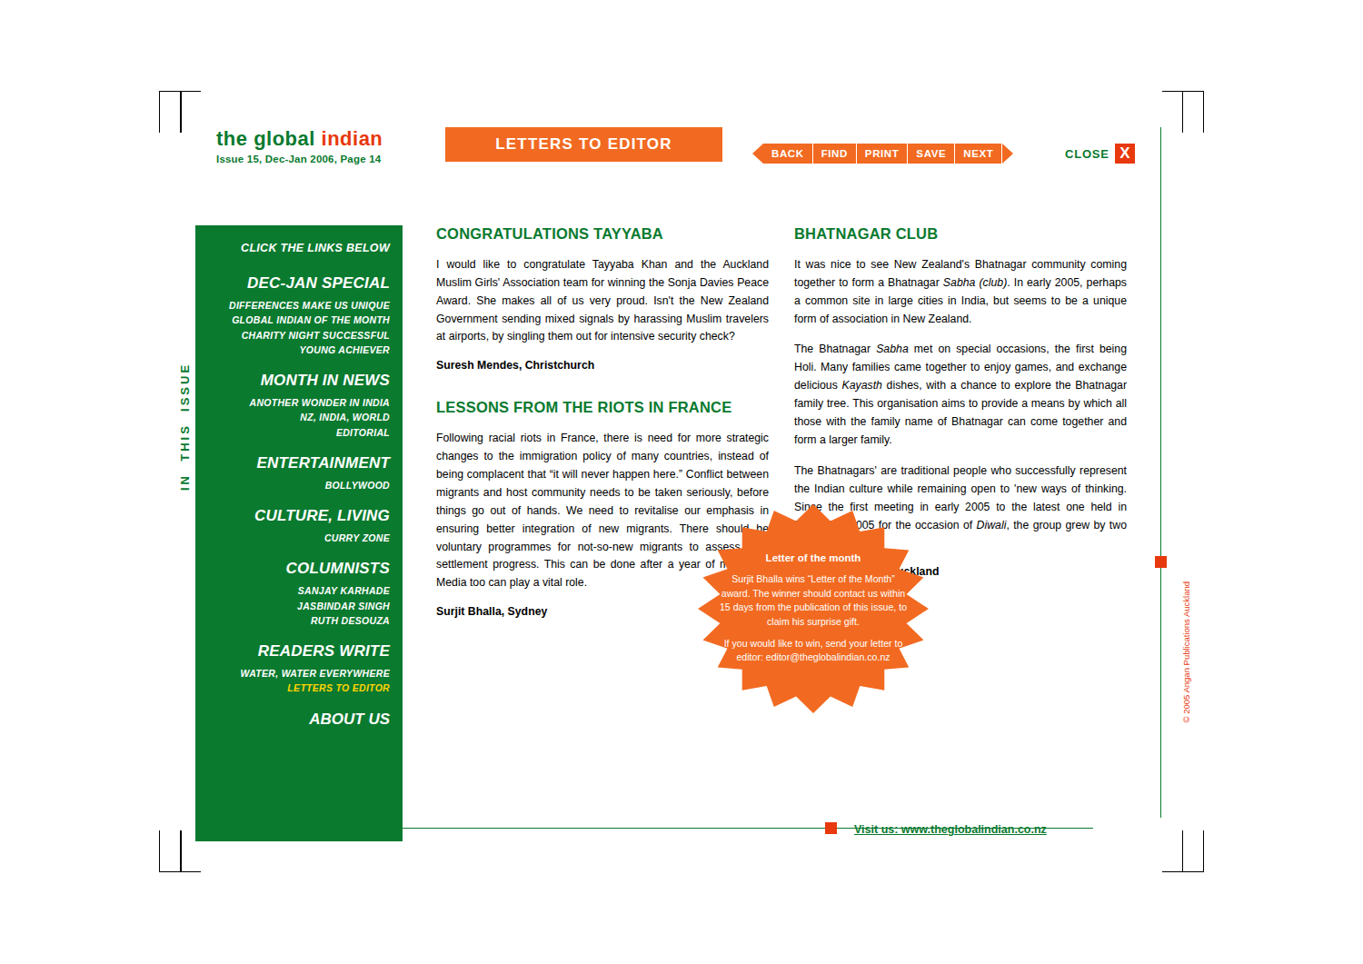the global indian
Issue 15, Dec-Jan 2006, Page 14
LETTERS TO EDITOR
BACK
FIND
PRINT
SAVE
NEXT
CLOSE X
CLICK THE LINKS BELOW
DEC-JAN SPECIAL
Differences make us unique
Global Indian of the month
Charity Night Successful
Young Achiever
MONTH IN NEWS
Another Wonder in India
NZ, India, World
Editorial
ENTERTAINMENT
Bollywood
CULTURE, LIVING
Curry zone
COLUMNISTS
Sanjay Karhade
Jasbindar Singh
Ruth Desouza
READERS WRITE
Water, Water Everywhere
Letters to editor
ABOUT US
IN THIS ISSUE
CONGRATULATIONS TAYYABA
I would like to congratulate Tayyaba Khan and the Auckland Muslim Girls' Association team for winning the Sonja Davies Peace Award. She makes all of us very proud. Isn't the New Zealand Government sending mixed signals by harassing Muslim travelers at airports, by singling them out for intensive security check?
Suresh Mendes, Christchurch
LESSONS FROM THE RIOTS IN FRANCE
Following racial riots in France, there is need for more strategic changes to the immigration policy of many countries, instead of being complacent that “it will never happen here.” Conflict between migrants and host community needs to be taken seriously, before things go out of hands. We need to revitalise our emphasis in ensuring better integration of new migrants. There should be voluntary programmes for not-so-new migrants to assess their settlement progress. This can be done after a year of migration. Media too can play a vital role.
Surjit Bhalla, Sydney
BHATNAGAR CLUB
It was nice to see New Zealand's Bhatnagar community coming together to form a Bhatnagar Sabha (club). In early 2005, perhaps a common site in large cities in India, but seems to be a unique form of association in New Zealand.
The Bhatnagar Sabha met on special occasions, the first being Holi. Many families came together to enjoy games, and exchange delicious Kayasth dishes, with a chance to explore the Bhatnagar family tree. This organisation aims to provide a means by which all those with the family name of Bhatnagar can come together and form a larger family.
The Bhatnagars' are traditional people who successfully represent the Indian culture while remaining open to 'new ways of thinking. Since the first meeting in early 2005 to the latest one held in November 2005 for the occasion of Diwali, the group grew by two families.
Purva Bhatnagar, Auckland
Letter of the month
Surjit Bhalla wins “Letter of the Month” award. The winner should contact us within 15 days from the publication of this issue, to claim his surprise gift.
If you would like to win, send your letter to editor: editor@theglobalindian.co.nz
Visit us: www.theglobalindian.co.nz
© 2005 Angan Publications Auckland